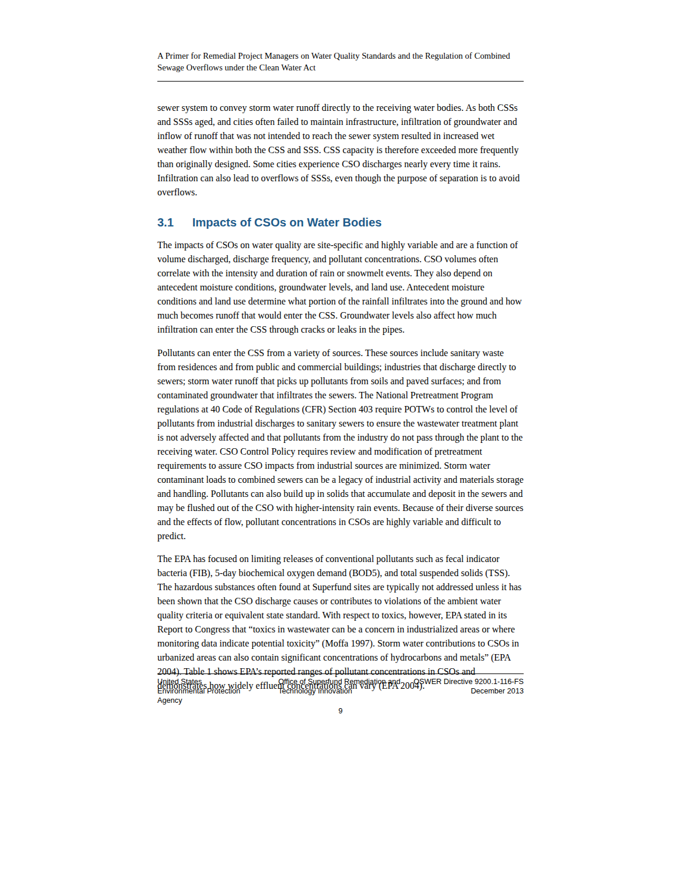A Primer for Remedial Project Managers on Water Quality Standards and the Regulation of Combined Sewage Overflows under the Clean Water Act
sewer system to convey storm water runoff directly to the receiving water bodies. As both CSSs and SSSs aged, and cities often failed to maintain infrastructure, infiltration of groundwater and inflow of runoff that was not intended to reach the sewer system resulted in increased wet weather flow within both the CSS and SSS. CSS capacity is therefore exceeded more frequently than originally designed. Some cities experience CSO discharges nearly every time it rains. Infiltration can also lead to overflows of SSSs, even though the purpose of separation is to avoid overflows.
3.1 Impacts of CSOs on Water Bodies
The impacts of CSOs on water quality are site-specific and highly variable and are a function of volume discharged, discharge frequency, and pollutant concentrations. CSO volumes often correlate with the intensity and duration of rain or snowmelt events. They also depend on antecedent moisture conditions, groundwater levels, and land use. Antecedent moisture conditions and land use determine what portion of the rainfall infiltrates into the ground and how much becomes runoff that would enter the CSS. Groundwater levels also affect how much infiltration can enter the CSS through cracks or leaks in the pipes.
Pollutants can enter the CSS from a variety of sources. These sources include sanitary waste from residences and from public and commercial buildings; industries that discharge directly to sewers; storm water runoff that picks up pollutants from soils and paved surfaces; and from contaminated groundwater that infiltrates the sewers. The National Pretreatment Program regulations at 40 Code of Regulations (CFR) Section 403 require POTWs to control the level of pollutants from industrial discharges to sanitary sewers to ensure the wastewater treatment plant is not adversely affected and that pollutants from the industry do not pass through the plant to the receiving water. CSO Control Policy requires review and modification of pretreatment requirements to assure CSO impacts from industrial sources are minimized. Storm water contaminant loads to combined sewers can be a legacy of industrial activity and materials storage and handling. Pollutants can also build up in solids that accumulate and deposit in the sewers and may be flushed out of the CSO with higher-intensity rain events. Because of their diverse sources and the effects of flow, pollutant concentrations in CSOs are highly variable and difficult to predict.
The EPA has focused on limiting releases of conventional pollutants such as fecal indicator bacteria (FIB), 5-day biochemical oxygen demand (BOD5), and total suspended solids (TSS). The hazardous substances often found at Superfund sites are typically not addressed unless it has been shown that the CSO discharge causes or contributes to violations of the ambient water quality criteria or equivalent state standard. With respect to toxics, however, EPA stated in its Report to Congress that “toxics in wastewater can be a concern in industrialized areas or where monitoring data indicate potential toxicity” (Moffa 1997). Storm water contributions to CSOs in urbanized areas can also contain significant concentrations of hydrocarbons and metals” (EPA 2004). Table 1 shows EPA’s reported ranges of pollutant concentrations in CSOs and demonstrates how widely effluent concentrations can vary (EPA 2004).
| United States Environmental Protection Agency | Office of Superfund Remediation and Technology Innovation | OSWER Directive 9200.1-116-FS December 2013 |
9